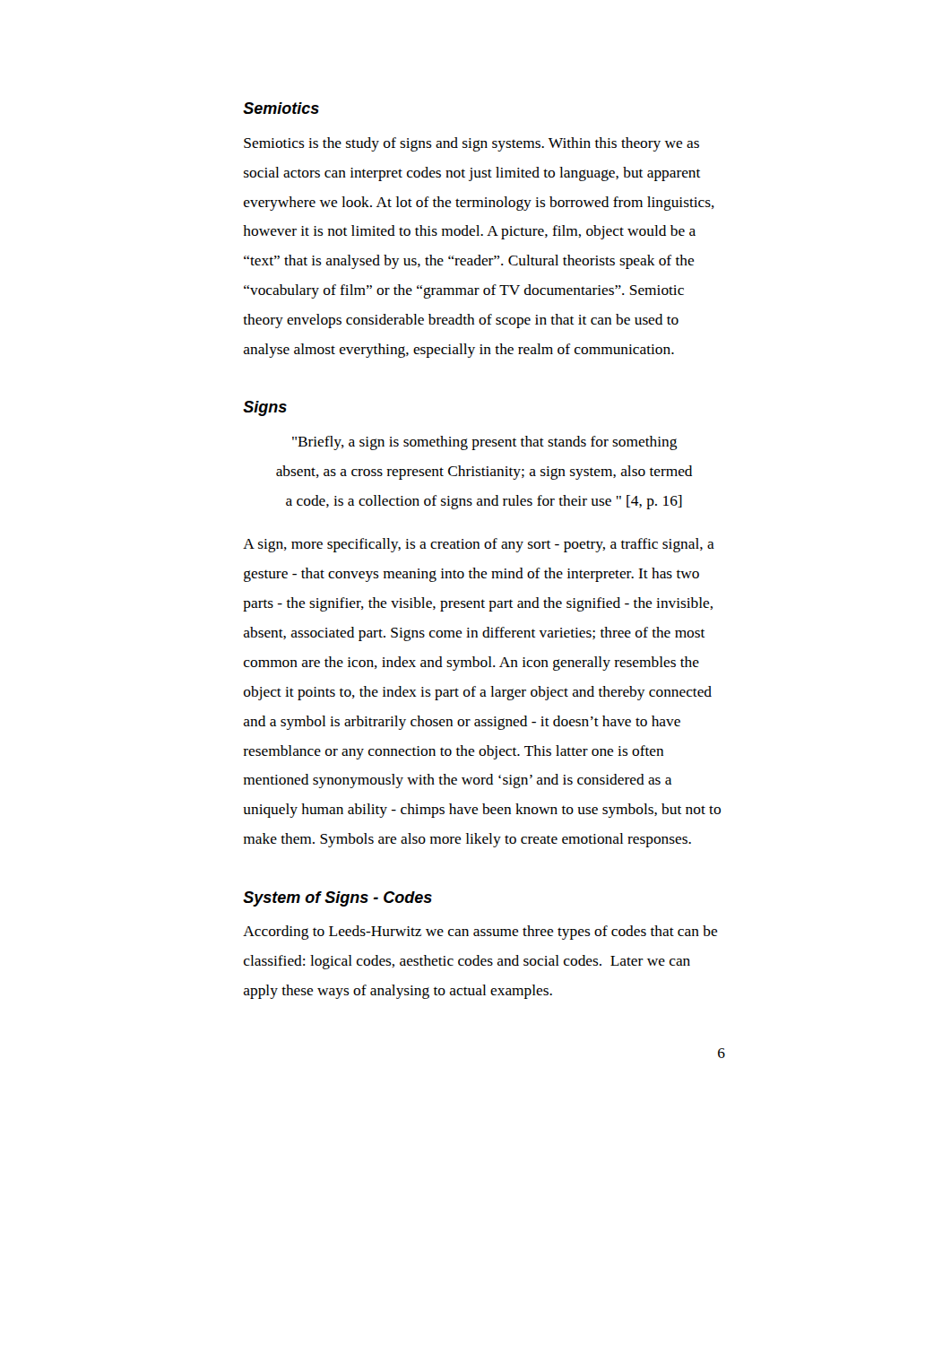Semiotics
Semiotics is the study of signs and sign systems. Within this theory we as social actors can interpret codes not just limited to language, but apparent everywhere we look. At lot of the terminology is borrowed from linguistics, however it is not limited to this model. A picture, film, object would be a “text” that is analysed by us, the “reader”. Cultural theorists speak of the “vocabulary of film” or the “grammar of TV documentaries”. Semiotic theory envelops considerable breadth of scope in that it can be used to analyse almost everything, especially in the realm of communication.
Signs
"Briefly, a sign is something present that stands for something absent, as a cross represent Christianity; a sign system, also termed a code, is a collection of signs and rules for their use " [4, p. 16]
A sign, more specifically, is a creation of any sort - poetry, a traffic signal, a gesture - that conveys meaning into the mind of the interpreter. It has two parts - the signifier, the visible, present part and the signified - the invisible, absent, associated part. Signs come in different varieties; three of the most common are the icon, index and symbol. An icon generally resembles the object it points to, the index is part of a larger object and thereby connected and a symbol is arbitrarily chosen or assigned - it doesn’t have to have resemblance or any connection to the object. This latter one is often mentioned synonymously with the word ‘sign’ and is considered as a uniquely human ability - chimps have been known to use symbols, but not to make them. Symbols are also more likely to create emotional responses.
System of Signs - Codes
According to Leeds-Hurwitz we can assume three types of codes that can be classified: logical codes, aesthetic codes and social codes. Later we can apply these ways of analysing to actual examples.
6